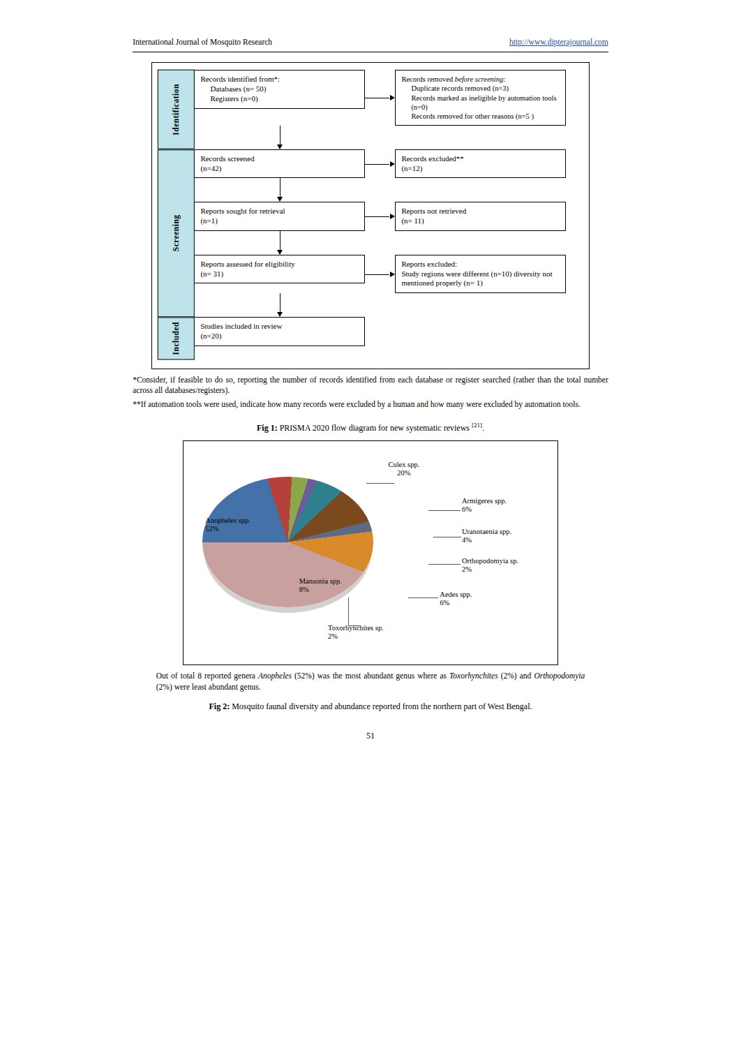International Journal of Mosquito Research http://www.dipterajournal.com
Identification
Records identified from*:
Databases (n= 50) Registers (n=0)
Records removed before screening: Duplicate records removed (n=3) Records marked as ineligible by automation tools (n=0) Records removed for other reasons (n=5 )
Screening
Records screened
(n=42)
Records excluded**
(n=12)
Reports sought for retrieval
(n=1)
Reports not retrieved
(n= 11)
Reports assessed for eligibility
(n= 31)
Reports excluded:
Study regions were different (n=10) diversity not mentioned properly (n= 1)
Included
Studies included in review
(n=20)
*Consider, if feasible to do so, reporting the number of records identified from each database or register searched (rather than the total number across all databases/registers).
**If automation tools were used, indicate how many records were excluded by a human and how many were excluded by automation tools.
Fig 1: PRISMA 2020 flow diagram for new systematic reviews [21].
Culex spp.
20%
Armigeres spp.
6%
Uranotaenia spp.
4%
Orthopodomyia sp.
2%
Aedes spp.
6%
Toxorhynchites sp.
2%
Mansonia spp.
8%
Anopheles spp.
52%
Out of total 8 reported genera Anopheles (52%) was the most abundant genus where as Toxorhynchites (2%) and Orthopodomyia (2%) were least abundant genus.
Fig 2: Mosquito faunal diversity and abundance reported from the northern part of West Bengal.
51